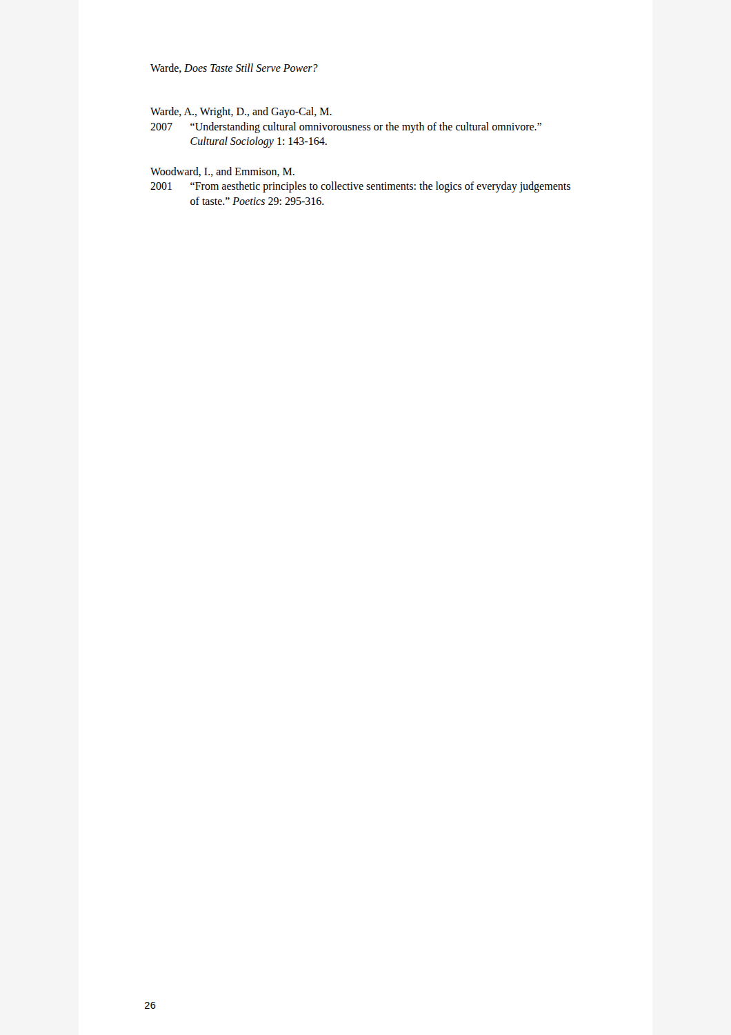Warde, Does Taste Still Serve Power?
Warde, A., Wright, D., and Gayo-Cal, M.
2007 “Understanding cultural omnivorousness or the myth of the cultural omnivore.” Cultural Sociology 1: 143-164.
Woodward, I., and Emmison, M.
2001 “From aesthetic principles to collective sentiments: the logics of everyday judgements of taste.” Poetics 29: 295-316.
26